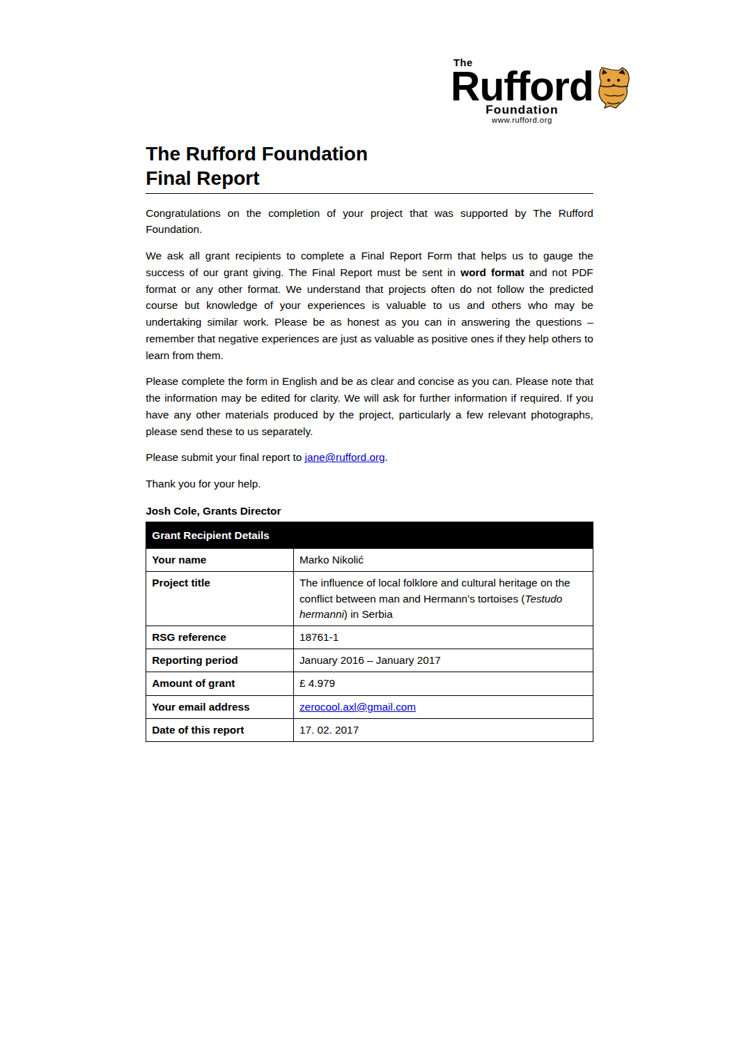The
Rufford
Foundation
www.rufford.org
The Rufford Foundation
Final Report
Congratulations on the completion of your project that was supported by The Rufford Foundation.
We ask all grant recipients to complete a Final Report Form that helps us to gauge the success of our grant giving. The Final Report must be sent in word format and not PDF format or any other format. We understand that projects often do not follow the predicted course but knowledge of your experiences is valuable to us and others who may be undertaking similar work. Please be as honest as you can in answering the questions – remember that negative experiences are just as valuable as positive ones if they help others to learn from them.
Please complete the form in English and be as clear and concise as you can. Please note that the information may be edited for clarity. We will ask for further information if required. If you have any other materials produced by the project, particularly a few relevant photographs, please send these to us separately.
Please submit your final report to jane@rufford.org.
Thank you for your help.
Josh Cole, Grants Director
| Grant Recipient Details |
| --- |
| Your name | Marko Nikolić |
| Project title | The influence of local folklore and cultural heritage on the conflict between man and Hermann’s tortoises ( Testudo hermanni ) in Serbia |
| RSG reference | 18761-1 |
| Reporting period | January 2016 – January 2017 |
| Amount of grant | £ 4.979 |
| Your email address | zerocool.axl@gmail.com |
| Date of this report | 17. 02. 2017 |